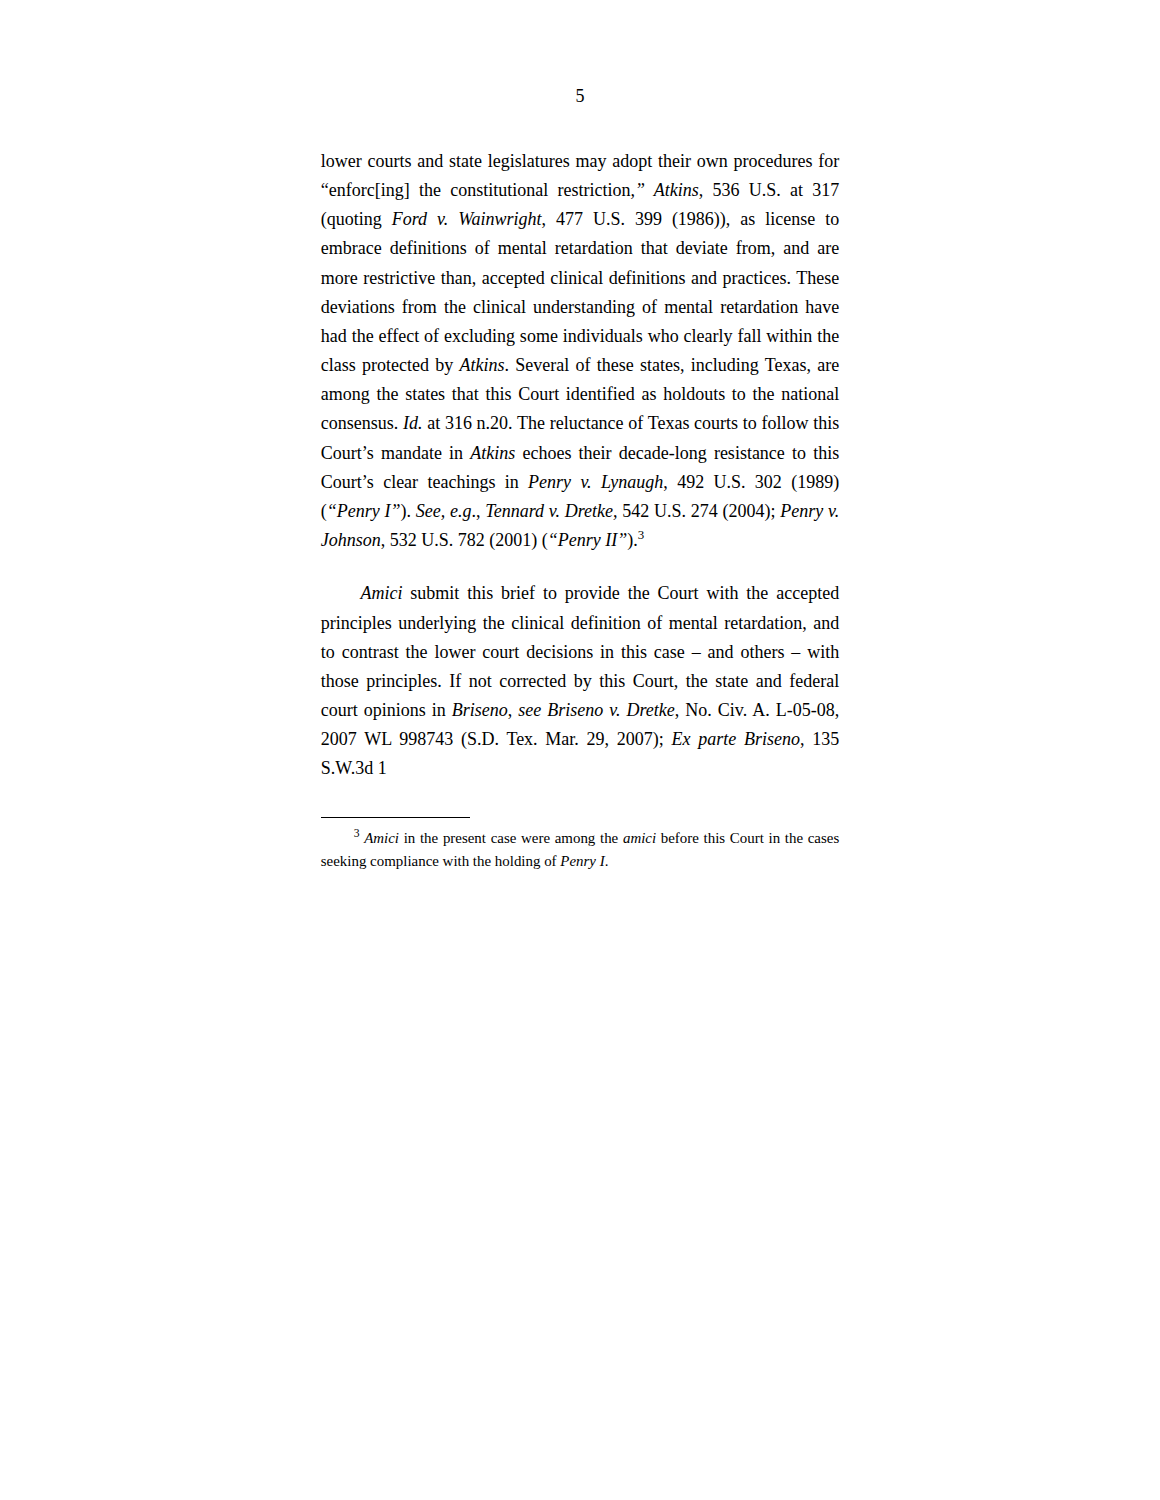5
lower courts and state legislatures may adopt their own procedures for “enforc[ing] the constitutional restriction,” Atkins, 536 U.S. at 317 (quoting Ford v. Wainwright, 477 U.S. 399 (1986)), as license to embrace definitions of mental retardation that deviate from, and are more restrictive than, accepted clinical definitions and practices. These deviations from the clinical understanding of mental retardation have had the effect of excluding some individuals who clearly fall within the class protected by Atkins. Several of these states, including Texas, are among the states that this Court identified as holdouts to the national consensus. Id. at 316 n.20. The reluctance of Texas courts to follow this Court’s mandate in Atkins echoes their decade-long resistance to this Court’s clear teachings in Penry v. Lynaugh, 492 U.S. 302 (1989) (“Penry I”). See, e.g., Tennard v. Dretke, 542 U.S. 274 (2004); Penry v. Johnson, 532 U.S. 782 (2001) (“Penry II”).3
Amici submit this brief to provide the Court with the accepted principles underlying the clinical definition of mental retardation, and to contrast the lower court decisions in this case – and others – with those principles. If not corrected by this Court, the state and federal court opinions in Briseno, see Briseno v. Dretke, No. Civ. A. L-05-08, 2007 WL 998743 (S.D. Tex. Mar. 29, 2007); Ex parte Briseno, 135 S.W.3d 1
3 Amici in the present case were among the amici before this Court in the cases seeking compliance with the holding of Penry I.